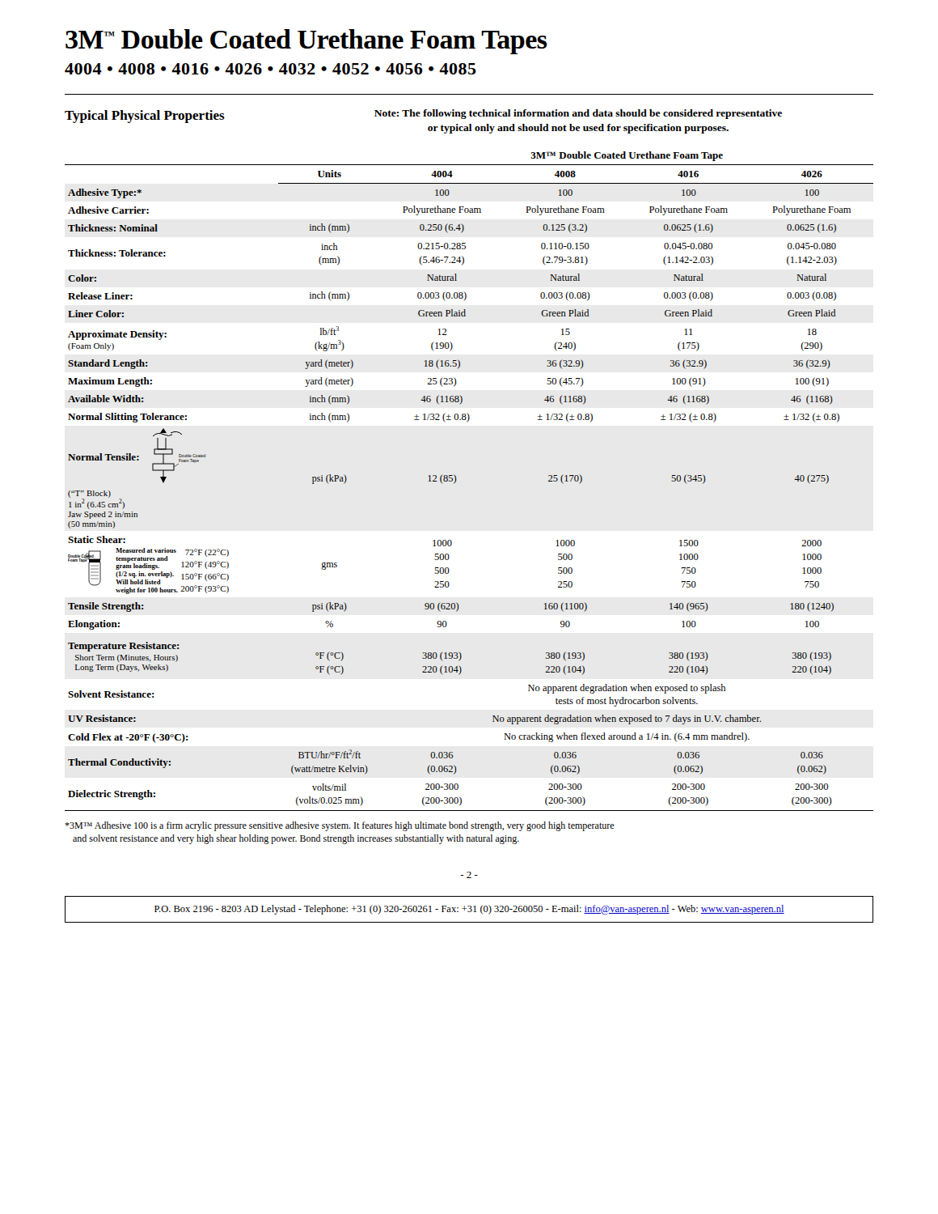3M™ Double Coated Urethane Foam Tapes
4004 • 4008 • 4016 • 4026 • 4032 • 4052 • 4056 • 4085
Typical Physical Properties
Note: The following technical information and data should be considered representative
or typical only and should not be used for specification purposes.
| | | 3M™ Double Coated Urethane Foam Tape |
| | Units | 4004 | 4008 | 4016 | 4026 |
| Adhesive Type:* | | 100 | 100 | 100 | 100 |
| Adhesive Carrier: | | Polyurethane Foam | Polyurethane Foam | Polyurethane Foam | Polyurethane Foam |
| Thickness: Nominal | inch (mm) | 0.250 (6.4) | 0.125 (3.2) | 0.0625 (1.6) | 0.0625 (1.6) |
| Thickness: Tolerance: | inch (mm) | 0.215-0.285 (5.46-7.24) | 0.110-0.150 (2.79-3.81) | 0.045-0.080 (1.142-2.03) | 0.045-0.080 (1.142-2.03) |
| Color: | | Natural | Natural | Natural | Natural |
| Release Liner: | inch (mm) | 0.003 (0.08) | 0.003 (0.08) | 0.003 (0.08) | 0.003 (0.08) |
| Liner Color: | | Green Plaid | Green Plaid | Green Plaid | Green Plaid |
| Approximate Density: (Foam Only) | lb/ft 3 (kg/m 3 ) | 12 (190) | 15 (240) | 11 (175) | 18 (290) |
| Standard Length: | yard (meter) | 18 (16.5) | 36 (32.9) | 36 (32.9) | 36 (32.9) |
| Maximum Length: | yard (meter) | 25 (23) | 50 (45.7) | 100 (91) | 100 (91) |
| Available Width: | inch (mm) | 46 (1168) | 46 (1168) | 46 (1168) | 46 (1168) |
| Normal Slitting Tolerance: | inch (mm) | ± 1/32 (± 0.8) | ± 1/32 (± 0.8) | ± 1/32 (± 0.8) | ± 1/32 (± 0.8) |
| Normal Tensile: Double Coated Foam Tape (“T” Block) 1 in 2 (6.45 cm 2 ) Jaw Speed 2 in/min (50 mm/min) | psi (kPa) | 12 (85) | 25 (170) | 50 (345) | 40 (275) |
| Static Shear: Double Coated Foam Tape Measured at various temperatures and gram loadings. (1/2 sq. in. overlap). Will hold listed weight for 100 hours. 72°F (22°C) 120°F (49°C) 150°F (66°C) 200°F (93°C) | gms | 1000 500 500 250 | 1000 500 500 250 | 1500 1000 750 750 | 2000 1000 1000 750 |
| Tensile Strength: | psi (kPa) | 90 (620) | 160 (1100) | 140 (965) | 180 (1240) |
| Elongation: | % | 90 | 90 | 100 | 100 |
| Temperature Resistance: Short Term (Minutes, Hours) Long Term (Days, Weeks) | °F (°C) °F (°C) | 380 (193) 220 (104) | 380 (193) 220 (104) | 380 (193) 220 (104) | 380 (193) 220 (104) |
| Solvent Resistance: | | No apparent degradation when exposed to splash tests of most hydrocarbon solvents. |
| UV Resistance: | | No apparent degradation when exposed to 7 days in U.V. chamber. |
| Cold Flex at -20°F (-30°C): | | No cracking when flexed around a 1/4 in. (6.4 mm mandrel). |
| Thermal Conductivity: | BTU/hr/°F/ft 2 /ft (watt/metre Kelvin) | 0.036 (0.062) | 0.036 (0.062) | 0.036 (0.062) | 0.036 (0.062) |
| Dielectric Strength: | volts/mil (volts/0.025 mm) | 200-300 (200-300) | 200-300 (200-300) | 200-300 (200-300) | 200-300 (200-300) |
*3M™ Adhesive 100 is a firm acrylic pressure sensitive adhesive system. It features high ultimate bond strength, very good high temperature and solvent resistance and very high shear holding power. Bond strength increases substantially with natural aging.
- 2 -
P.O. Box 2196 - 8203 AD Lelystad - Telephone: +31 (0) 320-260261 - Fax: +31 (0) 320-260050 - E-mail: info@van-asperen.nl - Web: www.van-asperen.nl